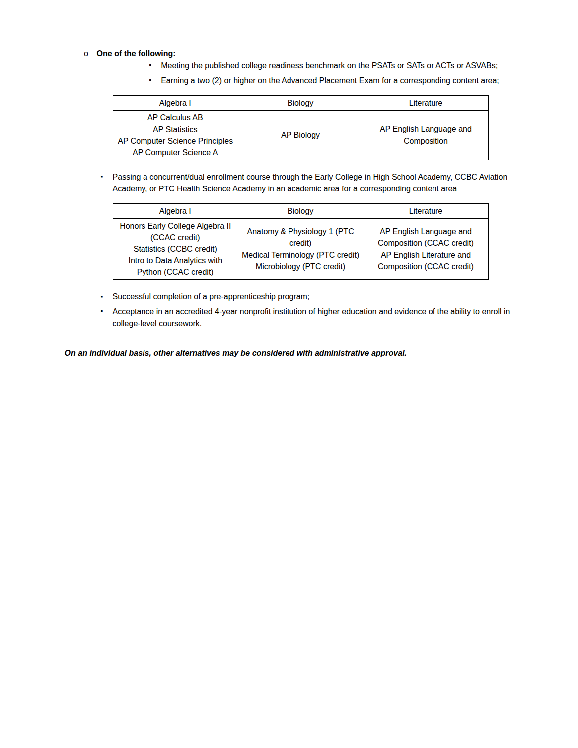One of the following:
Meeting the published college readiness benchmark on the PSATs or SATs or ACTs or ASVABs;
Earning a two (2) or higher on the Advanced Placement Exam for a corresponding content area;
| Algebra I | Biology | Literature |
| --- | --- | --- |
| AP Calculus AB AP Statistics AP Computer Science Principles AP Computer Science A | AP Biology | AP English Language and Composition |
Passing a concurrent/dual enrollment course through the Early College in High School Academy, CCBC Aviation Academy, or PTC Health Science Academy in an academic area for a corresponding content area
| Algebra I | Biology | Literature |
| --- | --- | --- |
| Honors Early College Algebra II (CCAC credit) Statistics (CCBC credit) Intro to Data Analytics with Python (CCAC credit) | Anatomy & Physiology 1 (PTC credit) Medical Terminology (PTC credit) Microbiology (PTC credit) | AP English Language and Composition (CCAC credit) AP English Literature and Composition (CCAC credit) |
Successful completion of a pre-apprenticeship program;
Acceptance in an accredited 4-year nonprofit institution of higher education and evidence of the ability to enroll in college-level coursework.
On an individual basis, other alternatives may be considered with administrative approval.